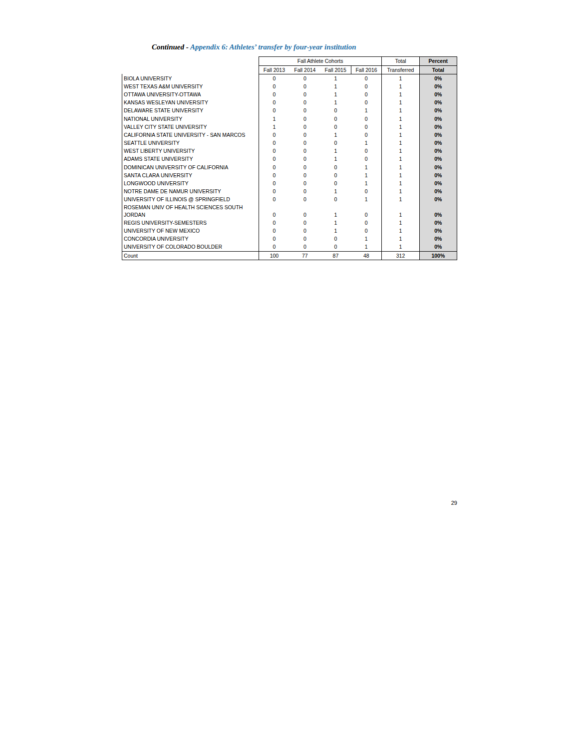Continued - Appendix 6: Athletes’ transfer by four-year institution
| | Fall Athlete Cohorts | Total | Percent |
| --- | --- | --- | --- |
| | Fall 2013 | Fall 2014 | Fall 2015 | Fall 2016 | Transferred | Total |
| BIOLA UNIVERSITY | 0 | 0 | 1 | 0 | 1 | 0% |
| WEST TEXAS A&M UNIVERSITY | 0 | 0 | 1 | 0 | 1 | 0% |
| OTTAWA UNIVERSITY-OTTAWA | 0 | 0 | 1 | 0 | 1 | 0% |
| KANSAS WESLEYAN UNIVERSITY | 0 | 0 | 1 | 0 | 1 | 0% |
| DELAWARE STATE UNIVERSITY | 0 | 0 | 0 | 1 | 1 | 0% |
| NATIONAL UNIVERSITY | 1 | 0 | 0 | 0 | 1 | 0% |
| VALLEY CITY STATE UNIVERSITY | 1 | 0 | 0 | 0 | 1 | 0% |
| CALIFORNIA STATE UNIVERSITY - SAN MARCOS | 0 | 0 | 1 | 0 | 1 | 0% |
| SEATTLE UNIVERSITY | 0 | 0 | 0 | 1 | 1 | 0% |
| WEST LIBERTY UNIVERSITY | 0 | 0 | 1 | 0 | 1 | 0% |
| ADAMS STATE UNIVERSITY | 0 | 0 | 1 | 0 | 1 | 0% |
| DOMINICAN UNIVERSITY OF CALIFORNIA | 0 | 0 | 0 | 1 | 1 | 0% |
| SANTA CLARA UNIVERSITY | 0 | 0 | 0 | 1 | 1 | 0% |
| LONGWOOD UNIVERSITY | 0 | 0 | 0 | 1 | 1 | 0% |
| NOTRE DAME DE NAMUR UNIVERSITY | 0 | 0 | 1 | 0 | 1 | 0% |
| UNIVERSITY OF ILLINOIS @ SPRINGFIELD | 0 | 0 | 0 | 1 | 1 | 0% |
| ROSEMAN UNIV OF HEALTH SCIENCES SOUTH JORDAN | 0 | 0 | 1 | 0 | 1 | 0% |
| REGIS UNIVERSITY-SEMESTERS | 0 | 0 | 1 | 0 | 1 | 0% |
| UNIVERSITY OF NEW MEXICO | 0 | 0 | 1 | 0 | 1 | 0% |
| CONCORDIA UNIVERSITY | 0 | 0 | 0 | 1 | 1 | 0% |
| UNIVERSITY OF COLORADO BOULDER | 0 | 0 | 0 | 1 | 1 | 0% |
| Count | 100 | 77 | 87 | 48 | 312 | 100% |
29